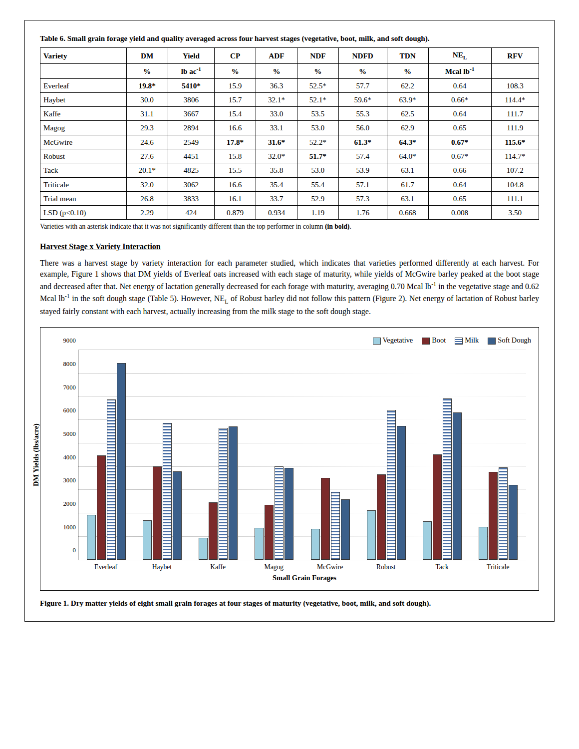Table 6. Small grain forage yield and quality averaged across four harvest stages (vegetative, boot, milk, and soft dough).
| Variety | DM | Yield | CP | ADF | NDF | NDFD | TDN | NE L | RFV |
| --- | --- | --- | --- | --- | --- | --- | --- | --- | --- |
| | % | lb ac -1 | % | % | % | % | % | Mcal lb -1 | |
| Everleaf | 19.8* | 5410* | 15.9 | 36.3 | 52.5* | 57.7 | 62.2 | 0.64 | 108.3 |
| Haybet | 30.0 | 3806 | 15.7 | 32.1* | 52.1* | 59.6* | 63.9* | 0.66* | 114.4* |
| Kaffe | 31.1 | 3667 | 15.4 | 33.0 | 53.5 | 55.3 | 62.5 | 0.64 | 111.7 |
| Magog | 29.3 | 2894 | 16.6 | 33.1 | 53.0 | 56.0 | 62.9 | 0.65 | 111.9 |
| McGwire | 24.6 | 2549 | 17.8* | 31.6* | 52.2* | 61.3* | 64.3* | 0.67* | 115.6* |
| Robust | 27.6 | 4451 | 15.8 | 32.0* | 51.7* | 57.4 | 64.0* | 0.67* | 114.7* |
| Tack | 20.1* | 4825 | 15.5 | 35.8 | 53.0 | 53.9 | 63.1 | 0.66 | 107.2 |
| Triticale | 32.0 | 3062 | 16.6 | 35.4 | 55.4 | 57.1 | 61.7 | 0.64 | 104.8 |
| Trial mean | 26.8 | 3833 | 16.1 | 33.7 | 52.9 | 57.3 | 63.1 | 0.65 | 111.1 |
| LSD (p<0.10) | 2.29 | 424 | 0.879 | 0.934 | 1.19 | 1.76 | 0.668 | 0.008 | 3.50 |
Varieties with an asterisk indicate that it was not significantly different than the top performer in column (in bold).
Harvest Stage x Variety Interaction
There was a harvest stage by variety interaction for each parameter studied, which indicates that varieties performed differently at each harvest. For example, Figure 1 shows that DM yields of Everleaf oats increased with each stage of maturity, while yields of McGwire barley peaked at the boot stage and decreased after that. Net energy of lactation generally decreased for each forage with maturity, averaging 0.70 Mcal lb-1 in the vegetative stage and 0.62 Mcal lb-1 in the soft dough stage (Table 5). However, NEL of Robust barley did not follow this pattern (Figure 2). Net energy of lactation of Robust barley stayed fairly constant with each harvest, actually increasing from the milk stage to the soft dough stage.
Vegetative Boot Milk Soft Dough
DM Yields (lbs/acre)
9000
8000
7000
6000
5000
4000
3000
2000
1000
0
Everleaf
Haybet
Kaffe
Magog
McGwire
Robust
Tack
Triticale
Small Grain Forages
Figure 1. Dry matter yields of eight small grain forages at four stages of maturity (vegetative, boot, milk, and soft dough).